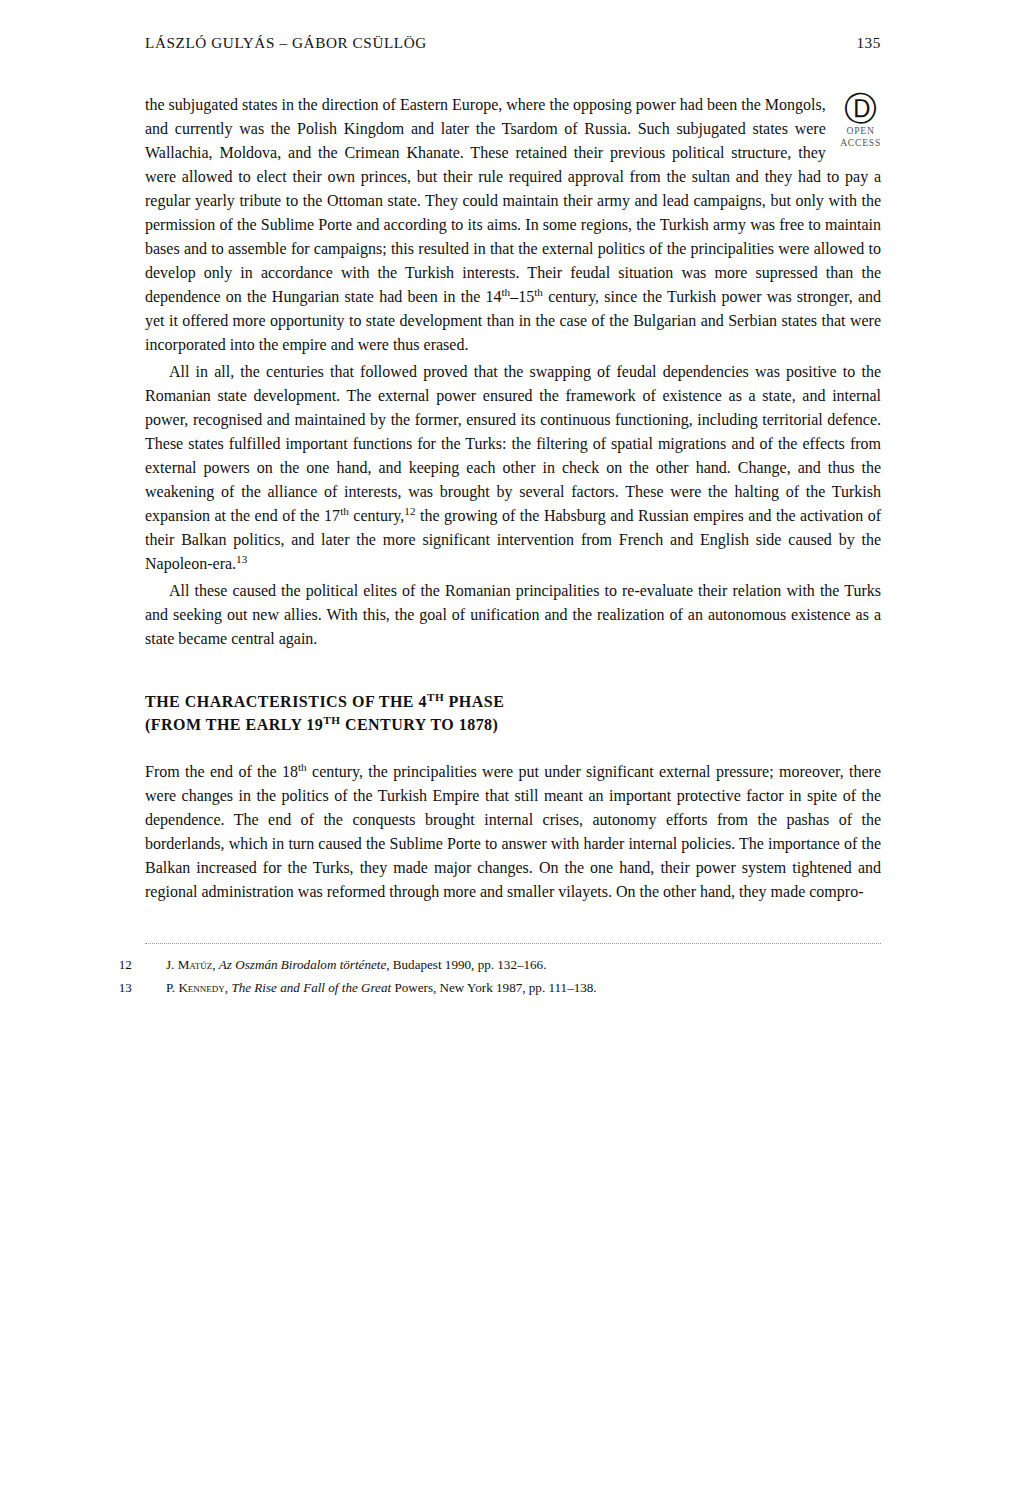László Gulyás – Gábor Csüllög 135
Ⓓ OPEN
ACCESS
the subjugated states in the direction of Eastern Europe, where the opposing power had been the Mongols, and currently was the Polish Kingdom and later the Tsardom of Russia. Such subjugated states were Wallachia, Moldova, and the Crimean Khanate. These retained their previous political structure, they were allowed to elect their own princes, but their rule required approval from the sultan and they had to pay a regular yearly tribute to the Ottoman state. They could maintain their army and lead campaigns, but only with the permission of the Sublime Porte and according to its aims. In some regions, the Turkish army was free to maintain bases and to assemble for campaigns; this resulted in that the external politics of the principalities were allowed to develop only in accordance with the Turkish interests. Their feudal situation was more supressed than the dependence on the Hungarian state had been in the 14th–15th century, since the Turkish power was stronger, and yet it offered more opportunity to state development than in the case of the Bulgarian and Serbian states that were incorporated into the empire and were thus erased.
All in all, the centuries that followed proved that the swapping of feudal dependencies was positive to the Romanian state development. The external power ensured the framework of existence as a state, and internal power, recognised and maintained by the former, ensured its continuous functioning, including territorial defence. These states fulfilled important functions for the Turks: the filtering of spatial migrations and of the effects from external powers on the one hand, and keeping each other in check on the other hand. Change, and thus the weakening of the alliance of interests, was brought by several factors. These were the halting of the Turkish expansion at the end of the 17th century,12 the growing of the Habsburg and Russian empires and the activation of their Balkan politics, and later the more significant intervention from French and English side caused by the Napoleon-era.13
All these caused the political elites of the Romanian principalities to re-evaluate their relation with the Turks and seeking out new allies. With this, the goal of unification and the realization of an autonomous existence as a state became central again.
The characteristics of the 4th phase
(from the early 19th century to 1878)
From the end of the 18th century, the principalities were put under significant external pressure; moreover, there were changes in the politics of the Turkish Empire that still meant an important protective factor in spite of the dependence. The end of the conquests brought internal crises, autonomy efforts from the pashas of the borderlands, which in turn caused the Sublime Porte to answer with harder internal policies. The importance of the Balkan increased for the Turks, they made major changes. On the one hand, their power system tightened and regional administration was reformed through more and smaller vilayets. On the other hand, they made compro-
12 J. Matúz, Az Oszmán Birodalom története, Budapest 1990, pp. 132–166.
13 P. Kennedy, The Rise and Fall of the Great Powers, New York 1987, pp. 111–138.